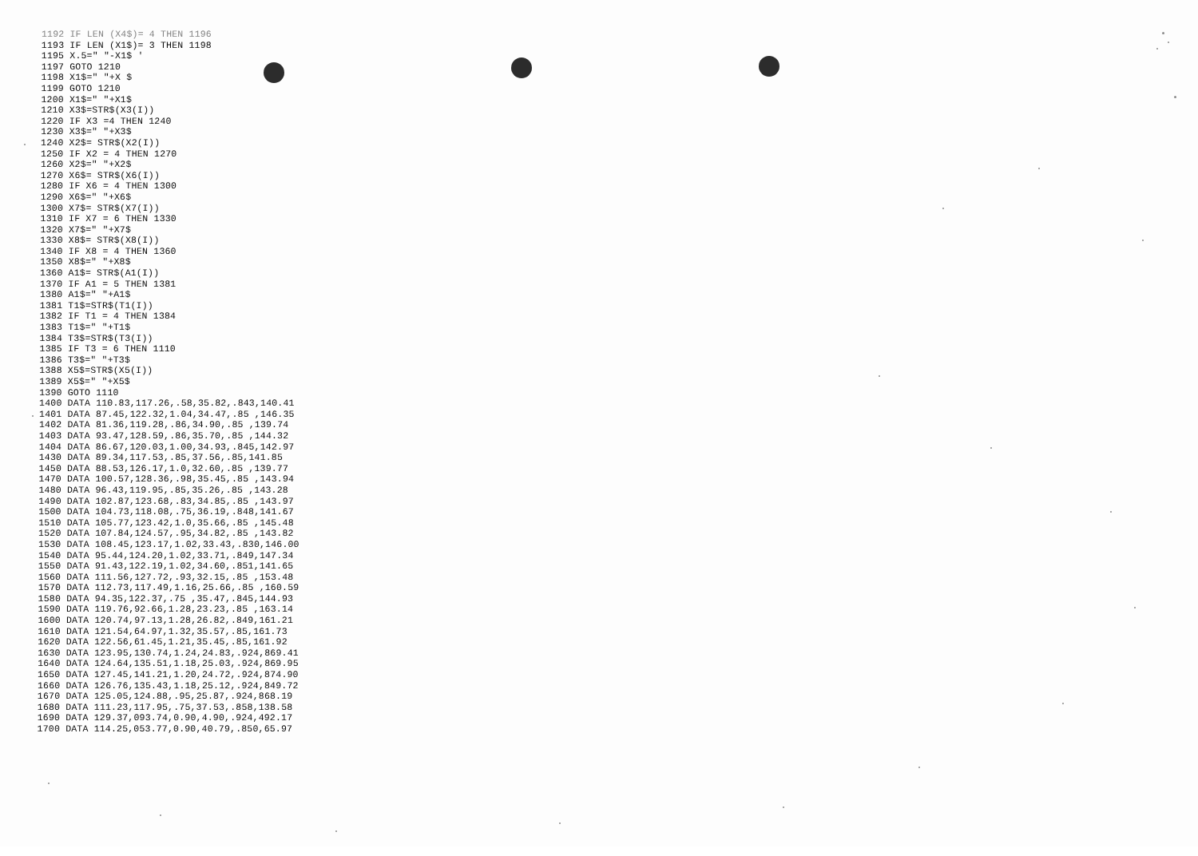1192 IF LEN (X4$)= 4 THEN 1196
1193 IF LEN (X1$)= 3 THEN 1198
1195 X.5=" "-X1$ '
1197 GOTO 1210
1198 X1$=" "+X $
1199 GOTO 1210
1200 X1$=" "+X1$
1210 X3$=STR$(X3(I))
1220 IF X3 =4 THEN 1240
1230 X3$=" "+X3$
1240 X2$= STR$(X2(I))
1250 IF X2 = 4 THEN 1270
1260 X2$=" "+X2$
1270 X6$= STR$(X6(I))
1280 IF X6 = 4 THEN 1300
1290 X6$=" "+X6$
1300 X7$= STR$(X7(I))
1310 IF X7 = 6 THEN 1330
1320 X7$=" "+X7$
1330 X8$= STR$(X8(I))
1340 IF X8 = 4 THEN 1360
1350 X8$=" "+X8$
1360 A1$= STR$(A1(I))
1370 IF A1 = 5 THEN 1381
1380 A1$=" "+A1$
1381 T1$=STR$(T1(I))
1382 IF T1 = 4 THEN 1384
1383 T1$=" "+T1$
1384 T3$=STR$(T3(I))
1385 IF T3 = 6 THEN 1110
1386 T3$=" "+T3$
1388 X5$=STR$(X5(I))
1389 X5$=" "+X5$
1390 GOTO 1110
1400 DATA 110.83,117.26,.58,35.82,.843,140.41
1401 DATA 87.45,122.32,1.04,34.47,.85 ,146.35
1402 DATA 81.36,119.28,.86,34.90,.85 ,139.74
1403 DATA 93.47,128.59,.86,35.70,.85 ,144.32
1404 DATA 86.67,120.03,1.00,34.93,.845,142.97
1430 DATA 89.34,117.53,.85,37.56,.85,141.85
1450 DATA 88.53,126.17,1.0,32.60,.85 ,139.77
1470 DATA 100.57,128.36,.98,35.45,.85 ,143.94
1480 DATA 96.43,119.95,.85,35.26,.85 ,143.28
1490 DATA 102.87,123.68,.83,34.85,.85 ,143.97
1500 DATA 104.73,118.08,.75,36.19,.848,141.67
1510 DATA 105.77,123.42,1.0,35.66,.85 ,145.48
1520 DATA 107.84,124.57,.95,34.82,.85 ,143.82
1530 DATA 108.45,123.17,1.02,33.43,.830,146.00
1540 DATA 95.44,124.20,1.02,33.71,.849,147.34
1550 DATA 91.43,122.19,1.02,34.60,.851,141.65
1560 DATA 111.56,127.72,.93,32.15,.85 ,153.48
1570 DATA 112.73,117.49,1.16,25.66,.85 ,160.59
1580 DATA 94.35,122.37,.75 ,35.47,.845,144.93
1590 DATA 119.76,92.66,1.28,23.23,.85 ,163.14
1600 DATA 120.74,97.13,1.28,26.82,.849,161.21
1610 DATA 121.54,64.97,1.32,35.57,.85,161.73
1620 DATA 122.56,61.45,1.21,35.45,.85,161.92
1630 DATA 123.95,130.74,1.24,24.83,.924,869.41
1640 DATA 124.64,135.51,1.18,25.03,.924,869.95
1650 DATA 127.45,141.21,1.20,24.72,.924,874.90
1660 DATA 126.76,135.43,1.18,25.12,.924,849.72
1670 DATA 125.05,124.88,.95,25.87,.924,868.19
1680 DATA 111.23,117.95,.75,37.53,.858,138.58
1690 DATA 129.37,093.74,0.90,4.90,.924,492.17
1700 DATA 114.25,053.77,0.90,40.79,.850,65.97